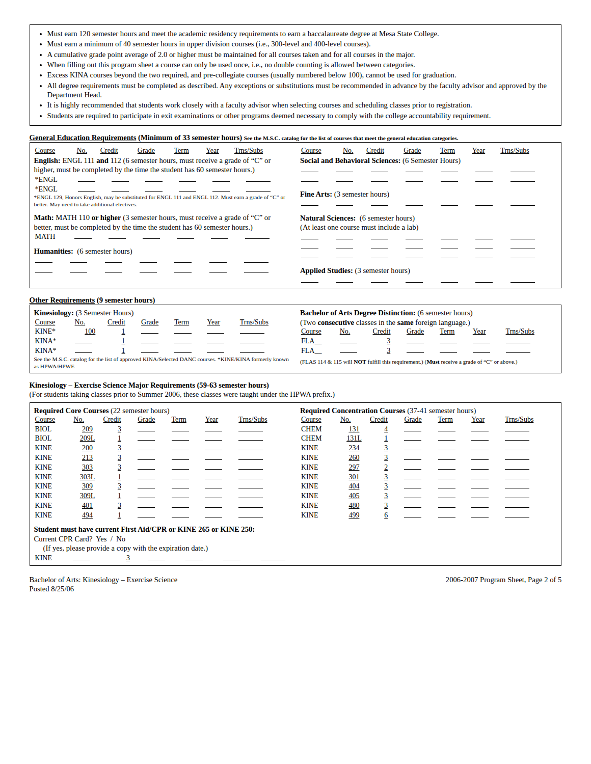Must earn 120 semester hours and meet the academic residency requirements to earn a baccalaureate degree at Mesa State College.
Must earn a minimum of 40 semester hours in upper division courses (i.e., 300-level and 400-level courses).
A cumulative grade point average of 2.0 or higher must be maintained for all courses taken and for all courses in the major.
When filling out this program sheet a course can only be used once, i.e., no double counting is allowed between categories.
Excess KINA courses beyond the two required, and pre-collegiate courses (usually numbered below 100), cannot be used for graduation.
All degree requirements must be completed as described. Any exceptions or substitutions must be recommended in advance by the faculty advisor and approved by the Department Head.
It is highly recommended that students work closely with a faculty advisor when selecting courses and scheduling classes prior to registration.
Students are required to participate in exit examinations or other programs deemed necessary to comply with the college accountability requirement.
General Education Requirements (Minimum of 33 semester hours) See the M.S.C. catalog for the list of courses that meet the general education categories.
| Course | No. | Credit | Grade | Term | Year | Trns/Subs |
English: ENGL 111 and 112 (6 semester hours, must receive a grade of “C” or higher, must be completed by the time the student has 60 semester hours.)
| *ENGL | | | | | | |
| *ENGL | | | | | | |
*ENGL 129, Honors English, may be substituted for ENGL 111 and ENGL 112. Must earn a grade of “C” or better. May need to take additional electives.
Math: MATH 110 or higher (3 semester hours, must receive a grade of “C” or better, must be completed by the time the student has 60 semester hours.)
| MATH | | | | | | |
Humanities: (6 semester hours)
| Course | No. | Credit | Grade | Term | Year | Trns/Subs |
Social and Behavioral Sciences: (6 Semester Hours)
Fine Arts: (3 semester hours)
Natural Sciences: (6 semester hours)
(At least one course must include a lab)
Applied Studies: (3 semester hours)
Other Requirements (9 semester hours)
Kinesiology: (3 Semester Hours)
| Course | No. | Credit | Grade | Term | Year | Trns/Subs |
| KINE* | 100 | 1 | | | | |
| KINA* | | 1 | | | | |
| KINA* | | 1 | | | | |
See the M.S.C. catalog for the list of approved KINA/Selected DANC courses. *KINE/KINA formerly known as HPWA/HPWE
Bachelor of Arts Degree Distinction: (6 semester hours)
(Two consecutive classes in the same foreign language.)
| Course | No. | Credit | Grade | Term | Year | Trns/Subs |
| FLA__ | | 3 | | | | |
| FLA__ | | 3 | | | | |
(FLAS 114 & 115 will NOT fulfill this requirement.) (Must receive a grade of “C” or above.)
Kinesiology – Exercise Science Major Requirements (59-63 semester hours)
(For students taking classes prior to Summer 2006, these classes were taught under the HPWA prefix.)
Required Core Courses (22 semester hours)
| Course | No. | Credit | Grade | Term | Year | Trns/Subs |
| BIOL | 209 | 3 | | | | |
| BIOL | 209L | 1 | | | | |
| KINE | 200 | 3 | | | | |
| KINE | 213 | 3 | | | | |
| KINE | 303 | 3 | | | | |
| KINE | 303L | 1 | | | | |
| KINE | 309 | 3 | | | | |
| KINE | 309L | 1 | | | | |
| KINE | 401 | 3 | | | | |
| KINE | 494 | 1 | | | | |
Required Concentration Courses (37-41 semester hours)
| Course | No. | Credit | Grade | Term | Year | Trns/Subs |
| CHEM | 131 | 4 | | | | |
| CHEM | 131L | 1 | | | | |
| KINE | 234 | 3 | | | | |
| KINE | 260 | 3 | | | | |
| KINE | 297 | 2 | | | | |
| KINE | 301 | 3 | | | | |
| KINE | 404 | 3 | | | | |
| KINE | 405 | 3 | | | | |
| KINE | 480 | 3 | | | | |
| KINE | 499 | 6 | | | | |
Student must have current First Aid/CPR or KINE 265 or KINE 250:
Current CPR Card? Yes / No
(If yes, please provide a copy with the expiration date.)
| KINE | | 3 | | | | |
Bachelor of Arts: Kinesiology – Exercise Science Posted 8/25/06
2006-2007 Program Sheet, Page 2 of 5